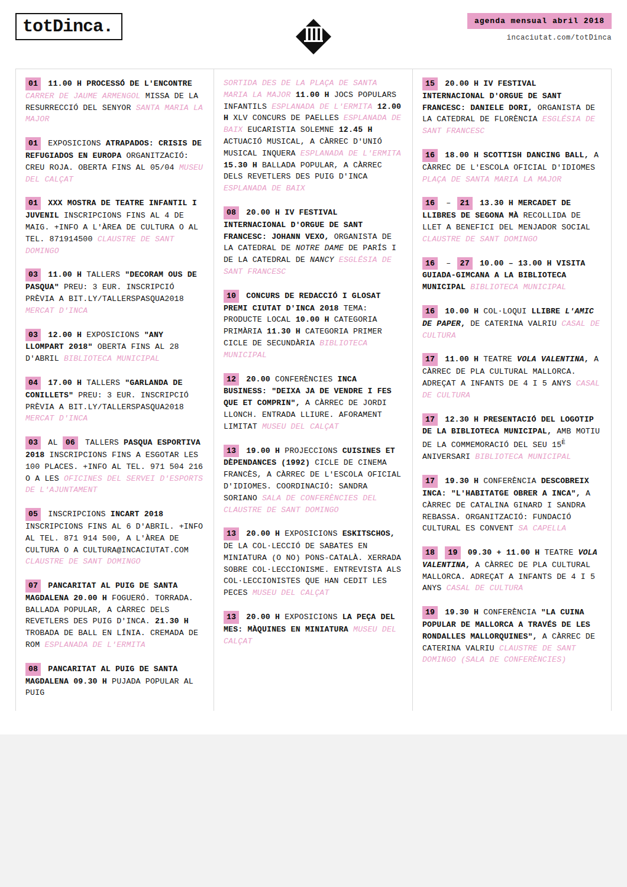totDinca.
agenda mensual abril 2018
incaciutat.com/totDinca
01 11.00 H PROCESSÓ DE L'ENCONTRE CARRER DE JAUME ARMENGOL MISSA DE LA RESURRECCIÓ DEL SENYOR SANTA MARIA LA MAJOR
01 EXPOSICIONS ATRAPADOS: CRISIS DE REFUGIADOS EN EUROPA ORGANITZACIÓ: CREU ROJA. OBERTA FINS AL 05/04 MUSEU DEL CALÇAT
01 XXX MOSTRA DE TEATRE INFANTIL I JUVENIL INSCRIPCIONS FINS AL 4 DE MAIG. +INFO A L'ÀREA DE CULTURA O AL TEL. 871914500 CLAUSTRE DE SANT DOMINGO
03 11.00 H TALLERS "DECORAM OUS DE PASQUA" PREU: 3 EUR. INSCRIPCIÓ PRÈVIA A BIT.LY/TALLERSPASQUA2018 MERCAT D'INCA
03 12.00 H EXPOSICIONS "ANY LLOMPART 2018" OBERTA FINS AL 28 D'ABRIL BIBLIOTECA MUNICIPAL
04 17.00 H TALLERS "GARLANDA DE CONILLETS" PREU: 3 EUR. INSCRIPCIÓ PRÈVIA A BIT.LY/TALLERSPASQUA2018 MERCAT D'INCA
03 AL 06 TALLERS PASQUA ESPORTIVA 2018 INSCRIPCIONS FINS A ESGOTAR LES 100 PLACES. +INFO AL TEL. 971 504 216 O A LES OFICINES DEL SERVEI D'ESPORTS DE L'AJUNTAMENT
05 INSCRIPCIONS INCART 2018 INSCRIPCIONS FINS AL 6 D'ABRIL. +INFO AL TEL. 871 914 500, A L'ÀREA DE CULTURA O A CULTURA@INCACIUTAT.COM CLAUSTRE DE SANT DOMINGO
07 PANCARITAT AL PUIG DE SANTA MAGDALENA 20.00 H FOGUERÓ. TORRADA. BALLADA POPULAR, A CÀRREC DELS REVETLERS DES PUIG D'INCA. 21.30 H TROBADA DE BALL EN LÍNIA. CREMADA DE ROM ESPLANADA DE L'ERMITA
08 PANCARITAT AL PUIG DE SANTA MAGDALENA 09.30 H PUJADA POPULAR AL PUIG
SORTIDA DES DE LA PLAÇA DE SANTA MARIA LA MAJOR 11.00 H JOCS POPULARS INFANTILS ESPLANADA DE L'ERMITA 12.00 H XLV CONCURS DE PAELLES ESPLANADA DE BAIX EUCARISTIA SOLEMNE 12.45 H ACTUACIÓ MUSICAL, A CÀRREC D'UNIÓ MUSICAL INQUERA ESPLANADA DE L'ERMITA 15.30 H BALLADA POPULAR, A CÀRREC DELS REVETLERS DES PUIG D'INCA ESPLANADA DE BAIX
08 20.00 H IV FESTIVAL INTERNACIONAL D'ORGUE DE SANT FRANCESC: JOHANN VEXO, ORGANISTA DE LA CATEDRAL DE NOTRE DAME DE PARÍS I DE LA CATEDRAL DE NANCY ESGLÉSIA DE SANT FRANCESC
10 CONCURS DE REDACCIÓ I GLOSAT PREMI CIUTAT D'INCA 2018 TEMA: PRODUCTE LOCAL 10.00 H CATEGORIA PRIMÀRIA 11.30 H CATEGORIA PRIMER CICLE DE SECUNDÀRIA BIBLIOTECA MUNICIPAL
12 20.00 CONFERÈNCIES INCA BUSINESS: "DEIXA JA DE VENDRE I FES QUE ET COMPRIN", A CÀRREC DE JORDI LLONCH. ENTRADA LLIURE. AFORAMENT LIMITAT MUSEU DEL CALÇAT
13 19.00 H PROJECCIONS CUISINES ET DÈPENDANCES (1992) CICLE DE CINEMA FRANCÈS, A CÀRREC DE L'ESCOLA OFICIAL D'IDIOMES. COORDINACIÓ: SANDRA SORIANO SALA DE CONFERÈNCIES DEL CLAUSTRE DE SANT DOMINGO
13 20.00 H EXPOSICIONS ESKITSCHOS, DE LA COL·LECCIÓ DE SABATES EN MINIATURA (O NO) PONS-CATALÀ. XERRADA SOBRE COL·LECCIONISME. ENTREVISTA ALS COL·LECCIONISTES QUE HAN CEDIT LES PECES MUSEU DEL CALÇAT
13 20.00 H EXPOSICIONS LA PEÇA DEL MES: MÀQUINES EN MINIATURA MUSEU DEL CALÇAT
15 20.00 H IV FESTIVAL INTERNACIONAL D'ORGUE DE SANT FRANCESC: DANIELE DORI, ORGANISTA DE LA CATEDRAL DE FLORÈNCIA ESGLÉSIA DE SANT FRANCESC
16 18.00 H SCOTTISH DANCING BALL, A CÀRREC DE L'ESCOLA OFICIAL D'IDIOMES PLAÇA DE SANTA MARIA LA MAJOR
16 – 21 13.30 H MERCADET DE LLIBRES DE SEGONA MÀ RECOLLIDA DE LLET A BENEFICI DEL MENJADOR SOCIAL CLAUSTRE DE SANT DOMINGO
16 – 27 10.00 – 13.00 H VISITA GUIADA-GIMCANA A LA BIBLIOTECA MUNICIPAL BIBLIOTECA MUNICIPAL
16 10.00 H COL·LOQUI LLIBRE L'AMIC DE PAPER, DE CATERINA VALRIU CASAL DE CULTURA
17 11.00 H TEATRE VOLA VALENTINA, A CÀRREC DE PLA CULTURAL MALLORCA. ADREÇAT A INFANTS DE 4 I 5 ANYS CASAL DE CULTURA
17 12.30 H PRESENTACIÓ DEL LOGOTIP DE LA BIBLIOTECA MUNICIPAL, AMB MOTIU DE LA COMMEMORACIÓ DEL SEU 15È ANIVERSARI BIBLIOTECA MUNICIPAL
17 19.30 H CONFERÈNCIA DESCOBREIX INCA: "L'HABITATGE OBRER A INCA", A CÀRREC DE CATALINA GINARD I SANDRA REBASSA. ORGANITZACIÓ: FUNDACIÓ CULTURAL ES CONVENT SA CAPELLA
18 19 09.30 + 11.00 H TEATRE VOLA VALENTINA, A CÀRREC DE PLA CULTURAL MALLORCA. ADREÇAT A INFANTS DE 4 I 5 ANYS CASAL DE CULTURA
19 19.30 H CONFERÈNCIA "LA CUINA POPULAR DE MALLORCA A TRAVÉS DE LES RONDALLES MALLORQUINES", A CÀRREC DE CATERINA VALRIU CLAUSTRE DE SANT DOMINGO (SALA DE CONFERÈNCIES)